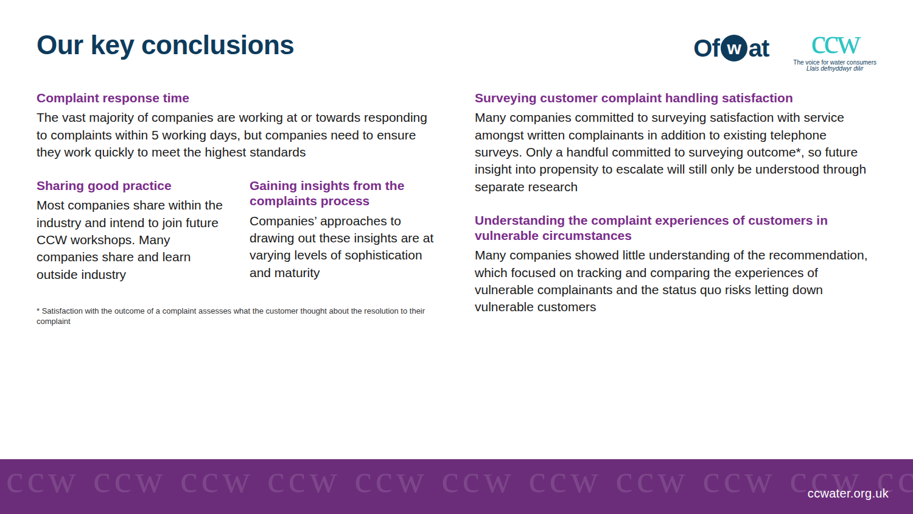Our key conclusions
Ofwat
ccw The voice for water consumersLlais defnyddwyr dŵr
Complaint response time
The vast majority of companies are working at or towards responding to complaints within 5 working days, but companies need to ensure they work quickly to meet the highest standards
Sharing good practice
Most companies share within the industry and intend to join future CCW workshops. Many companies share and learn outside industry
Gaining insights from the complaints process
Companies’ approaches to drawing out these insights are at varying levels of sophistication and maturity
* Satisfaction with the outcome of a complaint assesses what the customer thought about the resolution to their complaint
Surveying customer complaint handling satisfaction
Many companies committed to surveying satisfaction with service amongst written complainants in addition to existing telephone surveys. Only a handful committed to surveying outcome*, so future insight into propensity to escalate will still only be understood through separate research
Understanding the complaint experiences of customers in vulnerable circumstances
Many companies showed little understanding of the recommendation, which focused on tracking and comparing the experiences of vulnerable complainants and the status quo risks letting down vulnerable customers
ccw ccw ccw ccw ccw ccw ccw ccw ccw ccw ccw ccw ccw ccw ccw ccw ccw ccw ccw ccw ccw ccw ccw ccw ccw ccw ccw ccw ccw ccw ccw ccw ccw ccw ccw ccw ccw ccw ccw ccw ccw ccw ccw ccw ccw ccw ccw ccw ccw ccw ccw ccw ccw ccw ccw ccw ccw ccw ccw ccw
ccwater.org.uk